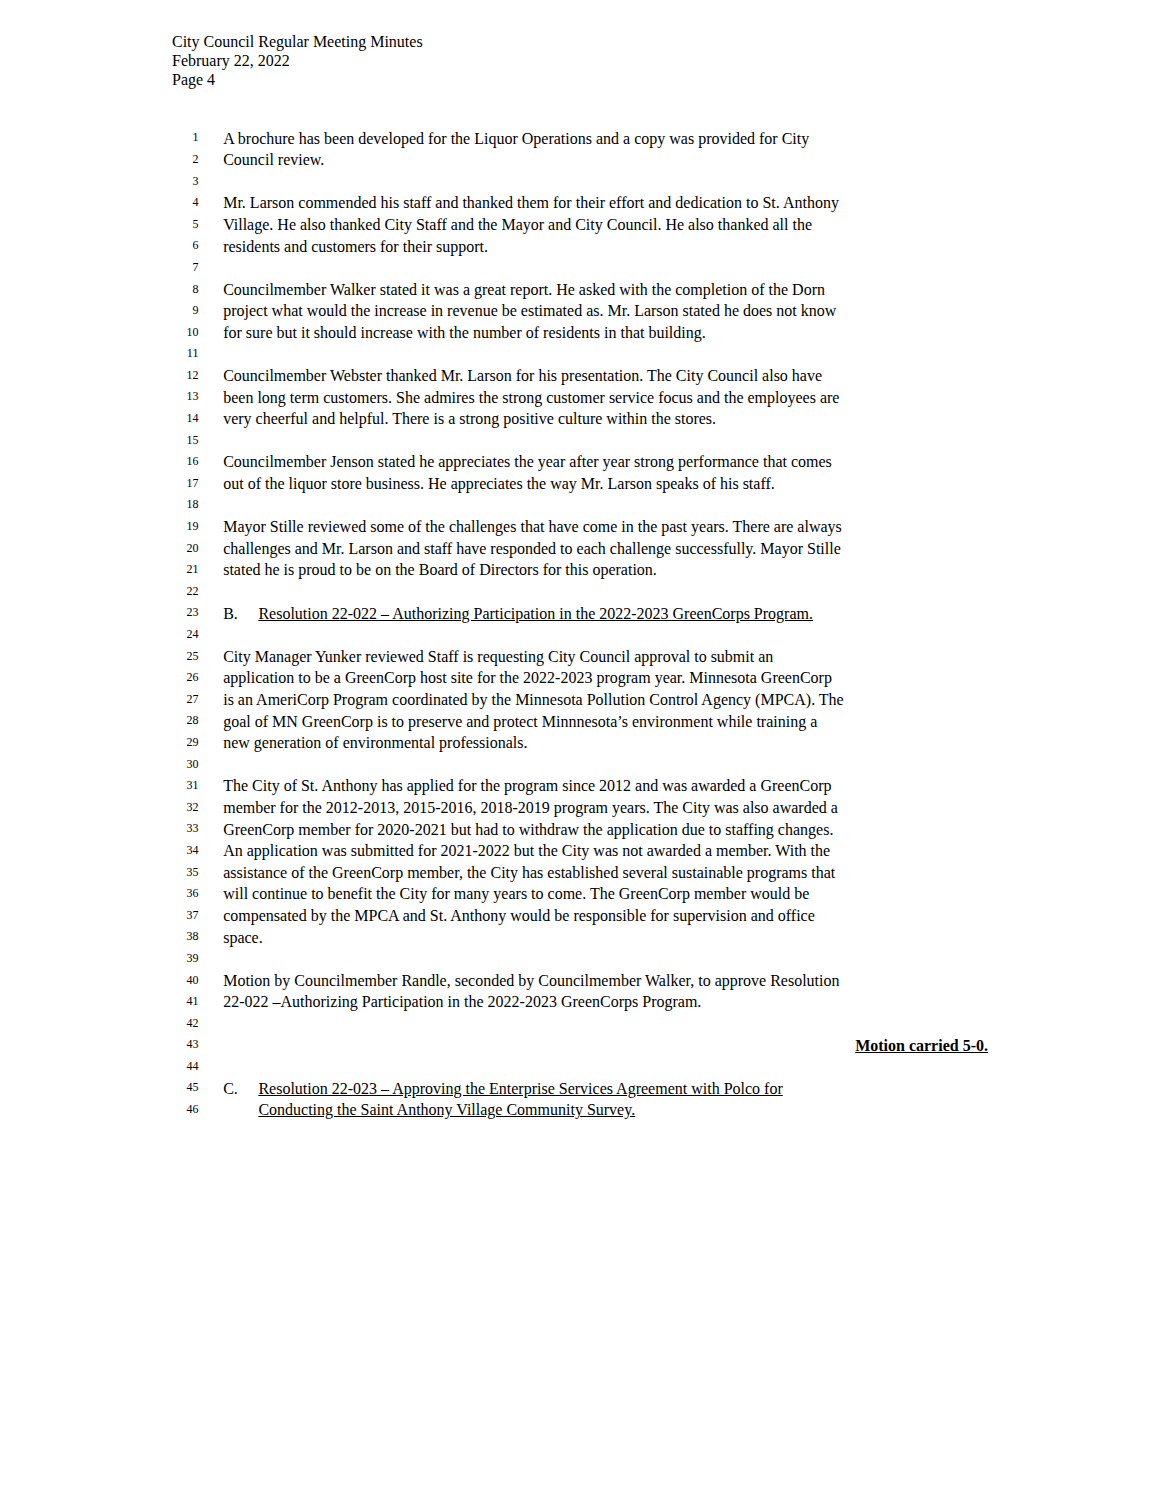City Council Regular Meeting Minutes
February 22, 2022
Page 4
A brochure has been developed for the Liquor Operations and a copy was provided for City
Council review.
Mr. Larson commended his staff and thanked them for their effort and dedication to St. Anthony
Village. He also thanked City Staff and the Mayor and City Council. He also thanked all the
residents and customers for their support.
Councilmember Walker stated it was a great report. He asked with the completion of the Dorn
project what would the increase in revenue be estimated as. Mr. Larson stated he does not know
for sure but it should increase with the number of residents in that building.
Councilmember Webster thanked Mr. Larson for his presentation. The City Council also have
been long term customers. She admires the strong customer service focus and the employees are
very cheerful and helpful. There is a strong positive culture within the stores.
Councilmember Jenson stated he appreciates the year after year strong performance that comes
out of the liquor store business. He appreciates the way Mr. Larson speaks of his staff.
Mayor Stille reviewed some of the challenges that have come in the past years. There are always
challenges and Mr. Larson and staff have responded to each challenge successfully. Mayor Stille
stated he is proud to be on the Board of Directors for this operation.
B. Resolution 22-022 – Authorizing Participation in the 2022-2023 GreenCorps Program.
City Manager Yunker reviewed Staff is requesting City Council approval to submit an
application to be a GreenCorp host site for the 2022-2023 program year. Minnesota GreenCorp
is an AmeriCorp Program coordinated by the Minnesota Pollution Control Agency (MPCA). The
goal of MN GreenCorp is to preserve and protect Minnnesota’s environment while training a
new generation of environmental professionals.
The City of St. Anthony has applied for the program since 2012 and was awarded a GreenCorp
member for the 2012-2013, 2015-2016, 2018-2019 program years. The City was also awarded a
GreenCorp member for 2020-2021 but had to withdraw the application due to staffing changes.
An application was submitted for 2021-2022 but the City was not awarded a member. With the
assistance of the GreenCorp member, the City has established several sustainable programs that
will continue to benefit the City for many years to come. The GreenCorp member would be
compensated by the MPCA and St. Anthony would be responsible for supervision and office
space.
Motion by Councilmember Randle, seconded by Councilmember Walker, to approve Resolution
22-022 –Authorizing Participation in the 2022-2023 GreenCorps Program.
Motion carried 5-0.
C. Resolution 22-023 – Approving the Enterprise Services Agreement with Polco for
Conducting the Saint Anthony Village Community Survey.